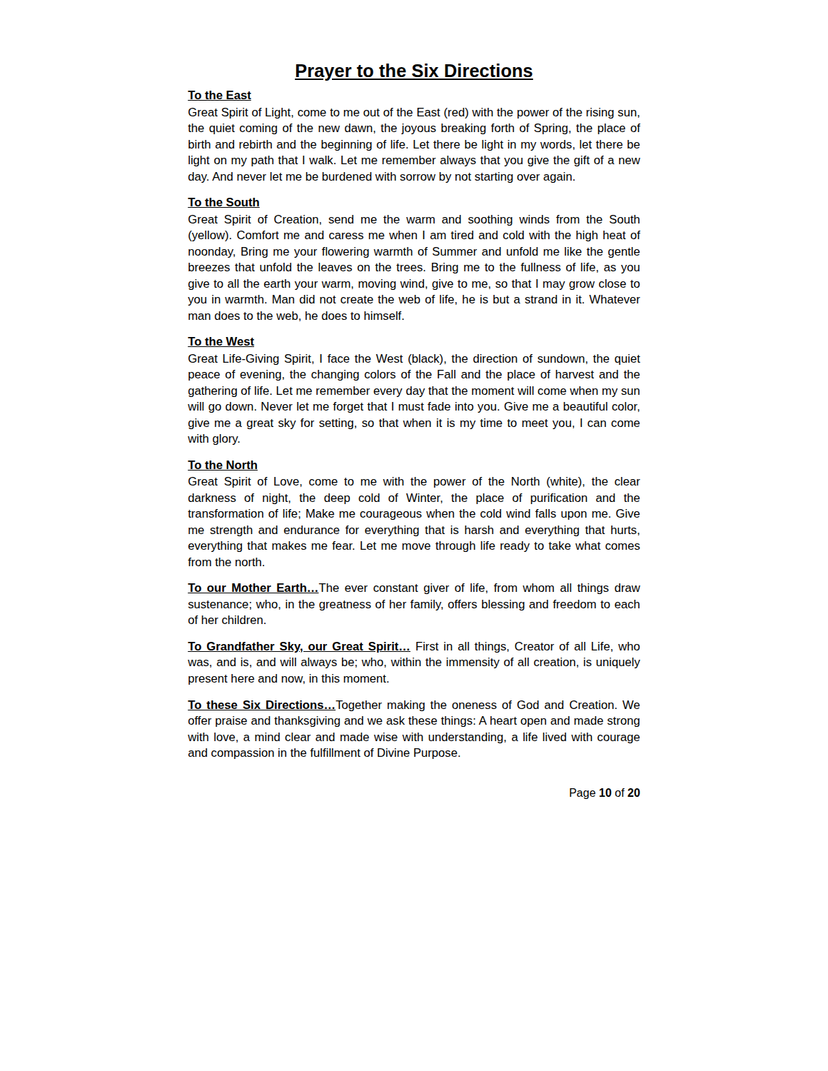Prayer to the Six Directions
To the East
Great Spirit of Light, come to me out of the East (red) with the power of the rising sun, the quiet coming of the new dawn, the joyous breaking forth of Spring, the place of birth and rebirth and the beginning of life. Let there be light in my words, let there be light on my path that I walk. Let me remember always that you give the gift of a new day. And never let me be burdened with sorrow by not starting over again.
To the South
Great Spirit of Creation, send me the warm and soothing winds from the South (yellow). Comfort me and caress me when I am tired and cold with the high heat of noonday, Bring me your flowering warmth of Summer and unfold me like the gentle breezes that unfold the leaves on the trees. Bring me to the fullness of life, as you give to all the earth your warm, moving wind, give to me, so that I may grow close to you in warmth. Man did not create the web of life, he is but a strand in it. Whatever man does to the web, he does to himself.
To the West
Great Life-Giving Spirit, I face the West (black), the direction of sundown, the quiet peace of evening, the changing colors of the Fall and the place of harvest and the gathering of life. Let me remember every day that the moment will come when my sun will go down. Never let me forget that I must fade into you. Give me a beautiful color, give me a great sky for setting, so that when it is my time to meet you, I can come with glory.
To the North
Great Spirit of Love, come to me with the power of the North (white), the clear darkness of night, the deep cold of Winter, the place of purification and the transformation of life; Make me courageous when the cold wind falls upon me. Give me strength and endurance for everything that is harsh and everything that hurts, everything that makes me fear. Let me move through life ready to take what comes from the north.
To our Mother Earth…The ever constant giver of life, from whom all things draw sustenance; who, in the greatness of her family, offers blessing and freedom to each of her children.
To Grandfather Sky, our Great Spirit… First in all things, Creator of all Life, who was, and is, and will always be; who, within the immensity of all creation, is uniquely present here and now, in this moment.
To these Six Directions…Together making the oneness of God and Creation. We offer praise and thanksgiving and we ask these things: A heart open and made strong with love, a mind clear and made wise with understanding, a life lived with courage and compassion in the fulfillment of Divine Purpose.
Page 10 of 20